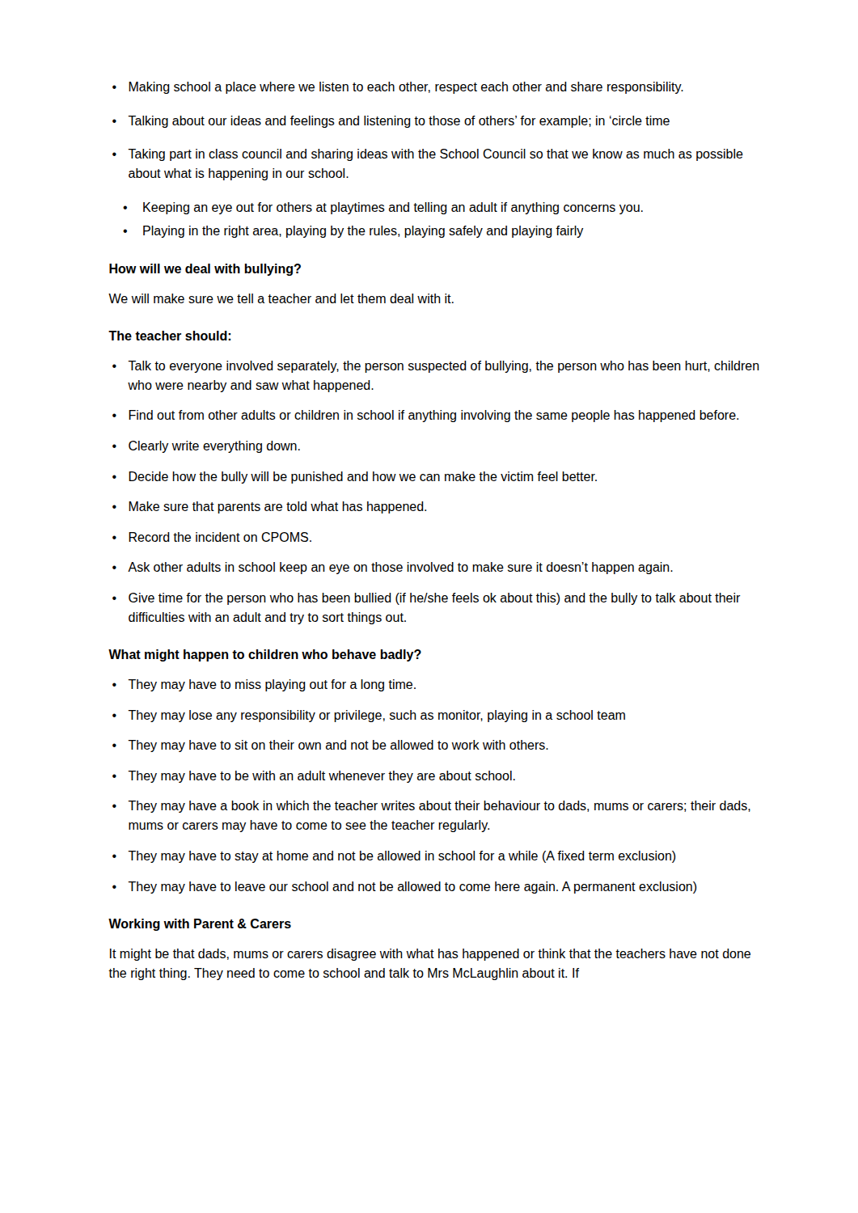Making school a place where we listen to each other, respect each other and share responsibility.
Talking about our ideas and feelings and listening to those of others’ for example; in ‘circle time
Taking part in class council and sharing ideas with the School Council so that we know as much as possible about what is happening in our school.
Keeping an eye out for others at playtimes and telling an adult if anything concerns you.
Playing in the right area, playing by the rules, playing safely and playing fairly
How will we deal with bullying?
We will make sure we tell a teacher and let them deal with it.
The teacher should:
Talk to everyone involved separately, the person suspected of bullying, the person who has been hurt, children who were nearby and saw what happened.
Find out from other adults or children in school if anything involving the same people has happened before.
Clearly write everything down.
Decide how the bully will be punished and how we can make the victim feel better.
Make sure that parents are told what has happened.
Record the incident on CPOMS.
Ask other adults in school keep an eye on those involved to make sure it doesn’t happen again.
Give time for the person who has been bullied (if he/she feels ok about this) and the bully to talk about their difficulties with an adult and try to sort things out.
What might happen to children who behave badly?
They may have to miss playing out for a long time.
They may lose any responsibility or privilege, such as monitor, playing in a school team
They may have to sit on their own and not be allowed to work with others.
They may have to be with an adult whenever they are about school.
They may have a book in which the teacher writes about their behaviour to dads, mums or carers; their dads, mums or carers may have to come to see the teacher regularly.
They may have to stay at home and not be allowed in school for a while (A fixed term exclusion)
They may have to leave our school and not be allowed to come here again. A permanent exclusion)
Working with Parent & Carers
It might be that dads, mums or carers disagree with what has happened or think that the teachers have not done the right thing. They need to come to school and talk to Mrs McLaughlin about it. If